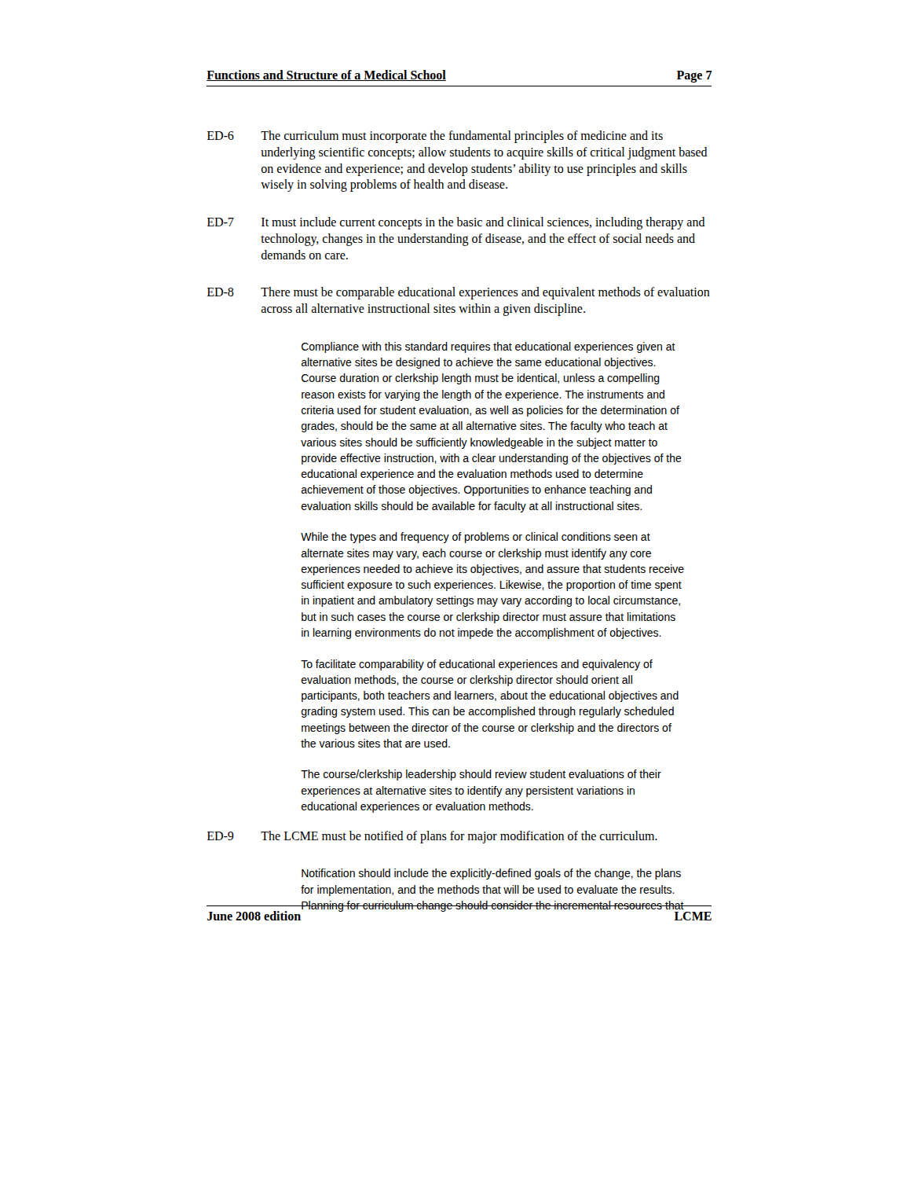Functions and Structure of a Medical School Page 7
ED-6
The curriculum must incorporate the fundamental principles of medicine and its underlying scientific concepts; allow students to acquire skills of critical judgment based on evidence and experience; and develop students’ ability to use principles and skills wisely in solving problems of health and disease.
ED-7
It must include current concepts in the basic and clinical sciences, including therapy and technology, changes in the understanding of disease, and the effect of social needs and demands on care.
ED-8
There must be comparable educational experiences and equivalent methods of evaluation across all alternative instructional sites within a given discipline.
Compliance with this standard requires that educational experiences given at alternative sites be designed to achieve the same educational objectives. Course duration or clerkship length must be identical, unless a compelling reason exists for varying the length of the experience. The instruments and criteria used for student evaluation, as well as policies for the determination of grades, should be the same at all alternative sites. The faculty who teach at various sites should be sufficiently knowledgeable in the subject matter to provide effective instruction, with a clear understanding of the objectives of the educational experience and the evaluation methods used to determine achievement of those objectives. Opportunities to enhance teaching and evaluation skills should be available for faculty at all instructional sites.
While the types and frequency of problems or clinical conditions seen at alternate sites may vary, each course or clerkship must identify any core experiences needed to achieve its objectives, and assure that students receive sufficient exposure to such experiences. Likewise, the proportion of time spent in inpatient and ambulatory settings may vary according to local circumstance, but in such cases the course or clerkship director must assure that limitations in learning environments do not impede the accomplishment of objectives.
To facilitate comparability of educational experiences and equivalency of evaluation methods, the course or clerkship director should orient all participants, both teachers and learners, about the educational objectives and grading system used. This can be accomplished through regularly scheduled meetings between the director of the course or clerkship and the directors of the various sites that are used.
The course/clerkship leadership should review student evaluations of their experiences at alternative sites to identify any persistent variations in educational experiences or evaluation methods.
ED-9
The LCME must be notified of plans for major modification of the curriculum.
Notification should include the explicitly-defined goals of the change, the plans for implementation, and the methods that will be used to evaluate the results. Planning for curriculum change should consider the incremental resources that
June 2008 edition LCME